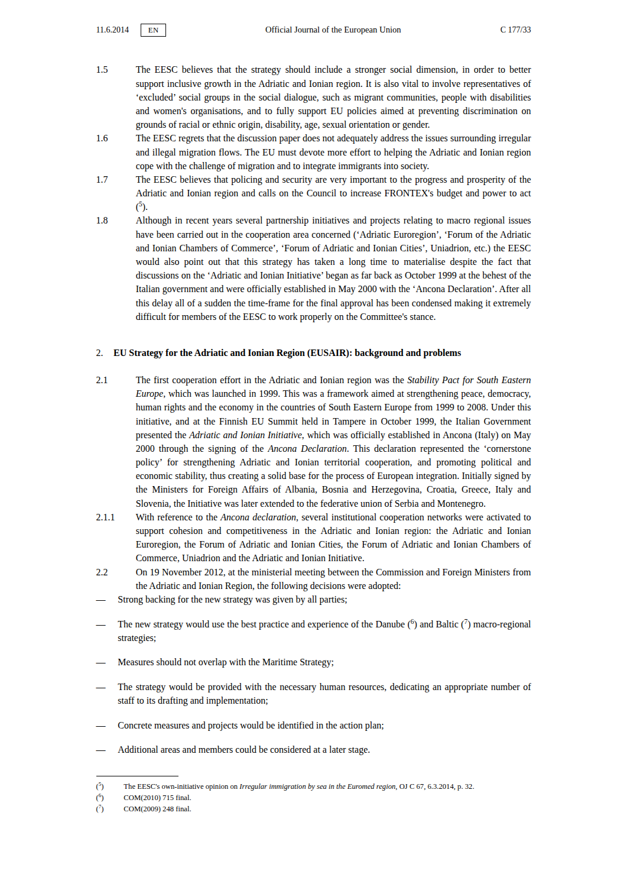11.6.2014 EN Official Journal of the European Union C 177/33
1.5 The EESC believes that the strategy should include a stronger social dimension, in order to better support inclusive growth in the Adriatic and Ionian region. It is also vital to involve representatives of ‘excluded’ social groups in the social dialogue, such as migrant communities, people with disabilities and women's organisations, and to fully support EU policies aimed at preventing discrimination on grounds of racial or ethnic origin, disability, age, sexual orientation or gender.
1.6 The EESC regrets that the discussion paper does not adequately address the issues surrounding irregular and illegal migration flows. The EU must devote more effort to helping the Adriatic and Ionian region cope with the challenge of migration and to integrate immigrants into society.
1.7 The EESC believes that policing and security are very important to the progress and prosperity of the Adriatic and Ionian region and calls on the Council to increase FRONTEX's budget and power to act (5).
1.8 Although in recent years several partnership initiatives and projects relating to macro regional issues have been carried out in the cooperation area concerned (‘Adriatic Euroregion’, ‘Forum of the Adriatic and Ionian Chambers of Commerce’, ‘Forum of Adriatic and Ionian Cities’, Uniadrion, etc.) the EESC would also point out that this strategy has taken a long time to materialise despite the fact that discussions on the ‘Adriatic and Ionian Initiative’ began as far back as October 1999 at the behest of the Italian government and were officially established in May 2000 with the ‘Ancona Declaration’. After all this delay all of a sudden the time-frame for the final approval has been condensed making it extremely difficult for members of the EESC to work properly on the Committee's stance.
2. EU Strategy for the Adriatic and Ionian Region (EUSAIR): background and problems
2.1 The first cooperation effort in the Adriatic and Ionian region was the Stability Pact for South Eastern Europe, which was launched in 1999. This was a framework aimed at strengthening peace, democracy, human rights and the economy in the countries of South Eastern Europe from 1999 to 2008. Under this initiative, and at the Finnish EU Summit held in Tampere in October 1999, the Italian Government presented the Adriatic and Ionian Initiative, which was officially established in Ancona (Italy) on May 2000 through the signing of the Ancona Declaration. This declaration represented the ‘cornerstone policy’ for strengthening Adriatic and Ionian territorial cooperation, and promoting political and economic stability, thus creating a solid base for the process of European integration. Initially signed by the Ministers for Foreign Affairs of Albania, Bosnia and Herzegovina, Croatia, Greece, Italy and Slovenia, the Initiative was later extended to the federative union of Serbia and Montenegro.
2.1.1 With reference to the Ancona declaration, several institutional cooperation networks were activated to support cohesion and competitiveness in the Adriatic and Ionian region: the Adriatic and Ionian Euroregion, the Forum of Adriatic and Ionian Cities, the Forum of Adriatic and Ionian Chambers of Commerce, Uniadrion and the Adriatic and Ionian Initiative.
2.2 On 19 November 2012, at the ministerial meeting between the Commission and Foreign Ministers from the Adriatic and Ionian Region, the following decisions were adopted:
—Strong backing for the new strategy was given by all parties;
—The new strategy would use the best practice and experience of the Danube (6) and Baltic (7) macro-regional strategies;
—Measures should not overlap with the Maritime Strategy;
—The strategy would be provided with the necessary human resources, dedicating an appropriate number of staff to its drafting and implementation;
—Concrete measures and projects would be identified in the action plan;
—Additional areas and members could be considered at a later stage.
(5) The EESC's own-initiative opinion on Irregular immigration by sea in the Euromed region, OJ C 67, 6.3.2014, p. 32.
(6) COM(2010) 715 final.
(7) COM(2009) 248 final.